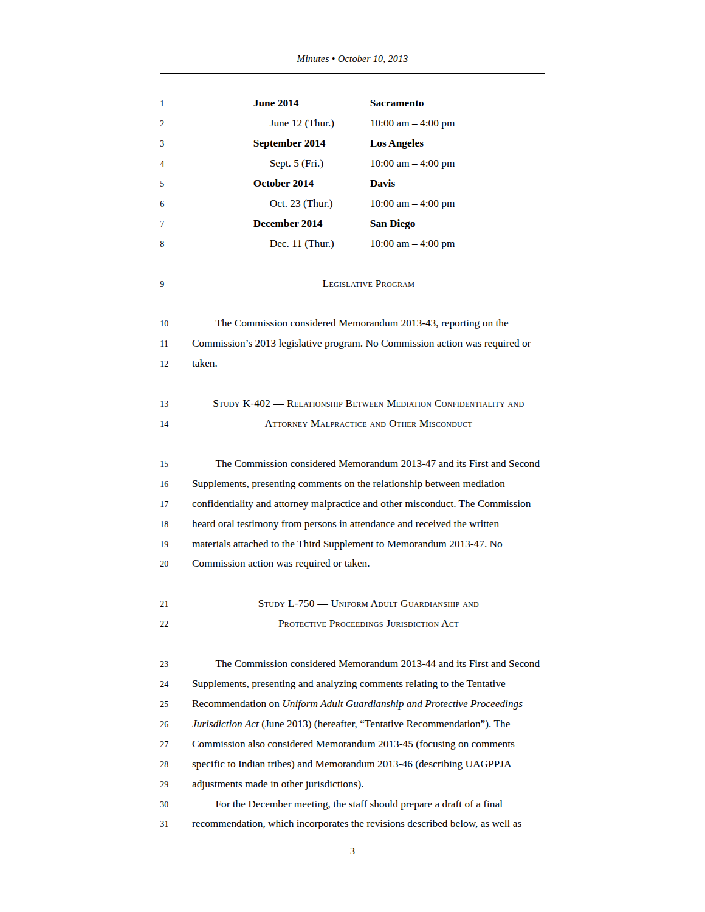Minutes • October 10, 2013
1
June 2014
Sacramento
2
June 12 (Thur.)
10:00 am – 4:00 pm
3
September 2014
Los Angeles
4
Sept. 5 (Fri.)
10:00 am – 4:00 pm
5
October 2014
Davis
6
Oct. 23 (Thur.)
10:00 am – 4:00 pm
7
December 2014
San Diego
8
Dec. 11 (Thur.)
10:00 am – 4:00 pm
9
Legislative Program
10
The Commission considered Memorandum 2013-43, reporting on the
11
Commission’s 2013 legislative program. No Commission action was required or
12
taken.
13
Study K-402 — Relationship Between Mediation Confidentiality and
14
Attorney Malpractice and Other Misconduct
15
The Commission considered Memorandum 2013-47 and its First and Second
16
Supplements, presenting comments on the relationship between mediation
17
confidentiality and attorney malpractice and other misconduct. The Commission
18
heard oral testimony from persons in attendance and received the written
19
materials attached to the Third Supplement to Memorandum 2013-47. No
20
Commission action was required or taken.
21
Study L-750 — Uniform Adult Guardianship and
22
Protective Proceedings Jurisdiction Act
23
The Commission considered Memorandum 2013-44 and its First and Second
24
Supplements, presenting and analyzing comments relating to the Tentative
25
Recommendation on Uniform Adult Guardianship and Protective Proceedings
26
Jurisdiction Act (June 2013) (hereafter, “Tentative Recommendation”). The
27
Commission also considered Memorandum 2013-45 (focusing on comments
28
specific to Indian tribes) and Memorandum 2013-46 (describing UAGPPJA
29
adjustments made in other jurisdictions).
30
For the December meeting, the staff should prepare a draft of a final
31
recommendation, which incorporates the revisions described below, as well as
– 3 –